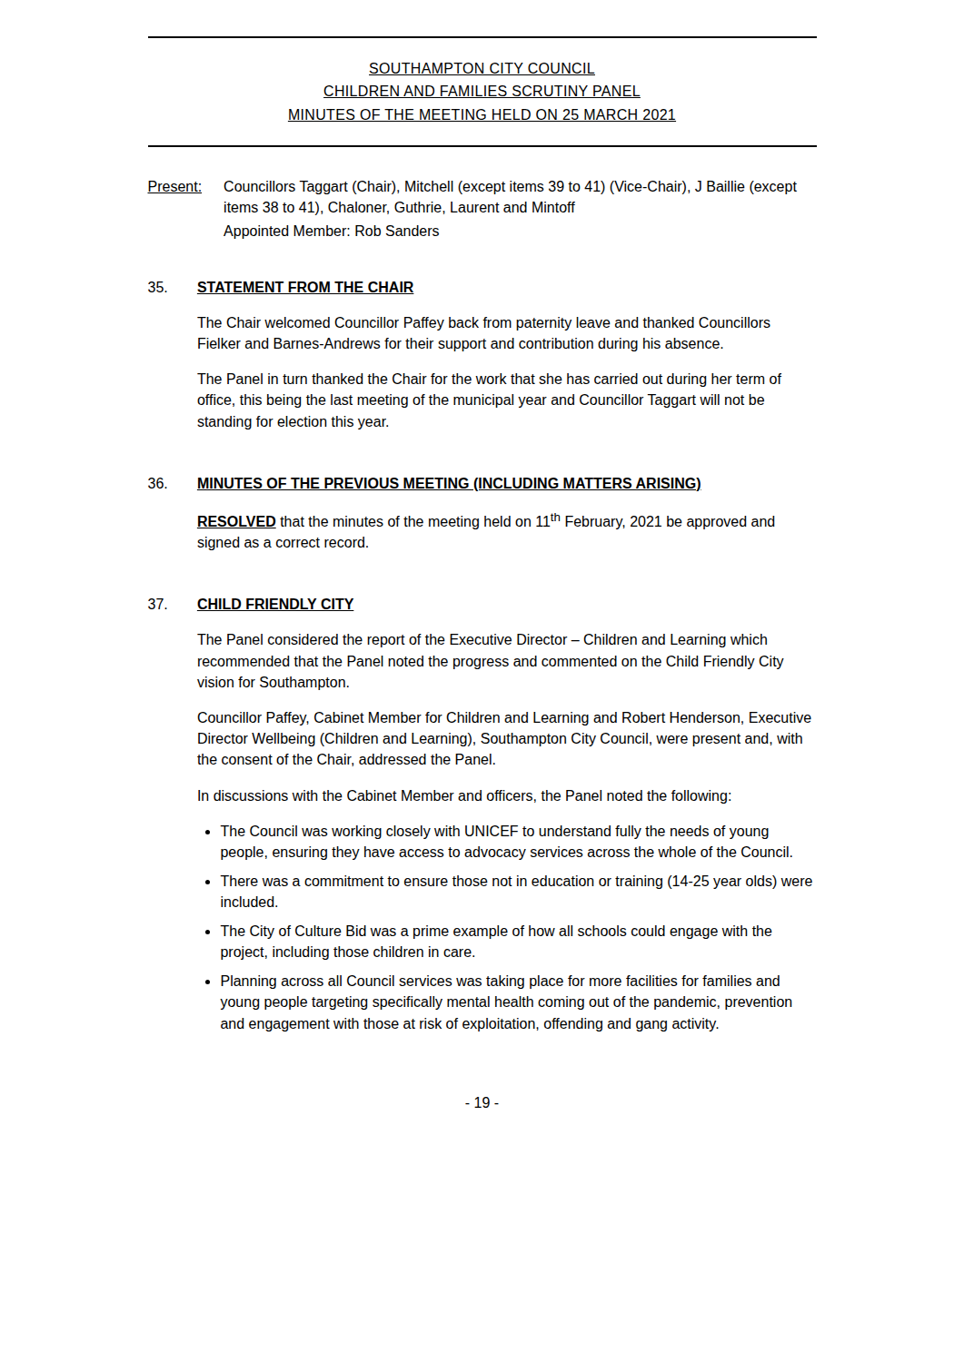Southampton City Council
Children and Families Scrutiny Panel
Minutes of the meeting held on 25 March 2021
Present:
Councillors Taggart (Chair), Mitchell (except items 39 to 41) (Vice-Chair), J Baillie (except items 38 to 41), Chaloner, Guthrie, Laurent and Mintoff
Appointed Member: Rob Sanders
35.
Statement from the Chair
The Chair welcomed Councillor Paffey back from paternity leave and thanked Councillors Fielker and Barnes-Andrews for their support and contribution during his absence.
The Panel in turn thanked the Chair for the work that she has carried out during her term of office, this being the last meeting of the municipal year and Councillor Taggart will not be standing for election this year.
36.
Minutes of the Previous Meeting (Including Matters Arising)
RESOLVED that the minutes of the meeting held on 11th February, 2021 be approved and signed as a correct record.
37.
Child Friendly City
The Panel considered the report of the Executive Director – Children and Learning which recommended that the Panel noted the progress and commented on the Child Friendly City vision for Southampton.
Councillor Paffey, Cabinet Member for Children and Learning and Robert Henderson, Executive Director Wellbeing (Children and Learning), Southampton City Council, were present and, with the consent of the Chair, addressed the Panel.
In discussions with the Cabinet Member and officers, the Panel noted the following:
The Council was working closely with UNICEF to understand fully the needs of young people, ensuring they have access to advocacy services across the whole of the Council.
There was a commitment to ensure those not in education or training (14-25 year olds) were included.
The City of Culture Bid was a prime example of how all schools could engage with the project, including those children in care.
Planning across all Council services was taking place for more facilities for families and young people targeting specifically mental health coming out of the pandemic, prevention and engagement with those at risk of exploitation, offending and gang activity.
- 19 -